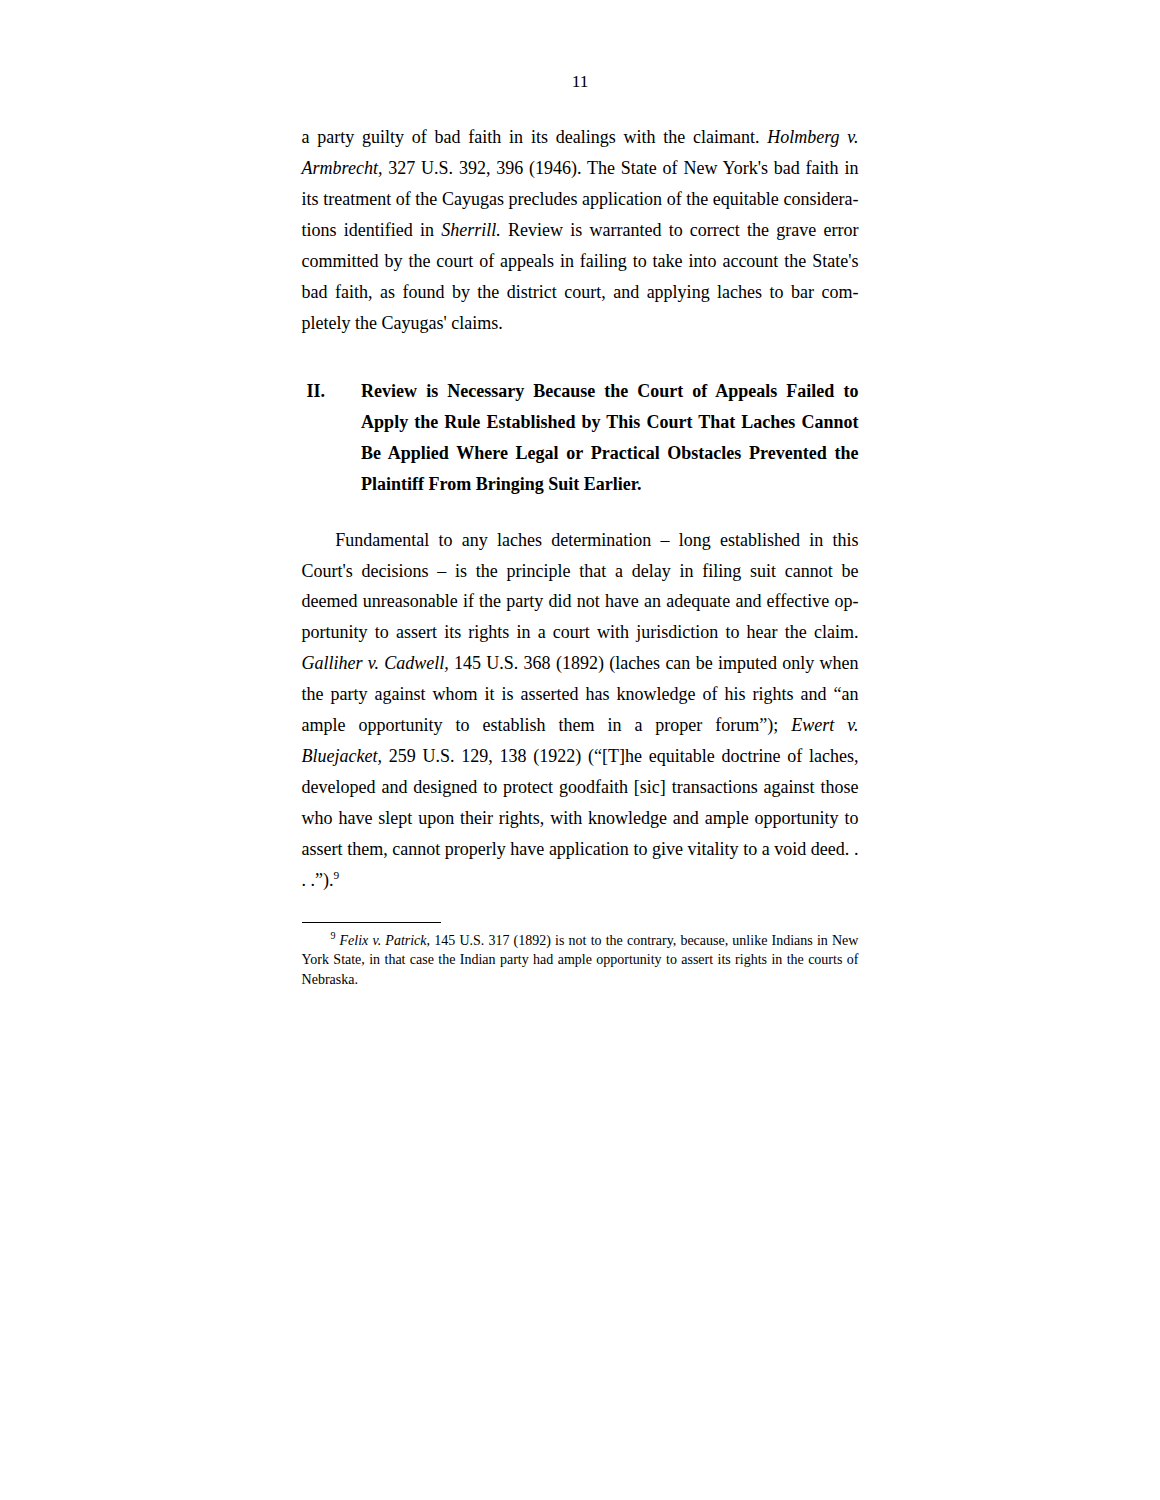11
a party guilty of bad faith in its dealings with the claimant. Holmberg v. Armbrecht, 327 U.S. 392, 396 (1946). The State of New York's bad faith in its treatment of the Cayugas precludes application of the equitable considerations identified in Sherrill. Review is warranted to correct the grave error committed by the court of appeals in failing to take into account the State's bad faith, as found by the district court, and applying laches to bar completely the Cayugas' claims.
II.
Review is Necessary Because the Court of Appeals Failed to Apply the Rule Established by This Court That Laches Cannot Be Applied Where Legal or Practical Obstacles Prevented the Plaintiff From Bringing Suit Earlier.
Fundamental to any laches determination – long established in this Court's decisions – is the principle that a delay in filing suit cannot be deemed unreasonable if the party did not have an adequate and effective opportunity to assert its rights in a court with jurisdiction to hear the claim. Galliher v. Cadwell, 145 U.S. 368 (1892) (laches can be imputed only when the party against whom it is asserted has knowledge of his rights and “an ample opportunity to establish them in a proper forum”); Ewert v. Bluejacket, 259 U.S. 129, 138 (1922) (“[T]he equitable doctrine of laches, developed and designed to protect goodfaith [sic] transactions against those who have slept upon their rights, with knowledge and ample opportunity to assert them, cannot properly have application to give vitality to a void deed. . . .”).9
9 Felix v. Patrick, 145 U.S. 317 (1892) is not to the contrary, because, unlike Indians in New York State, in that case the Indian party had ample opportunity to assert its rights in the courts of Nebraska.